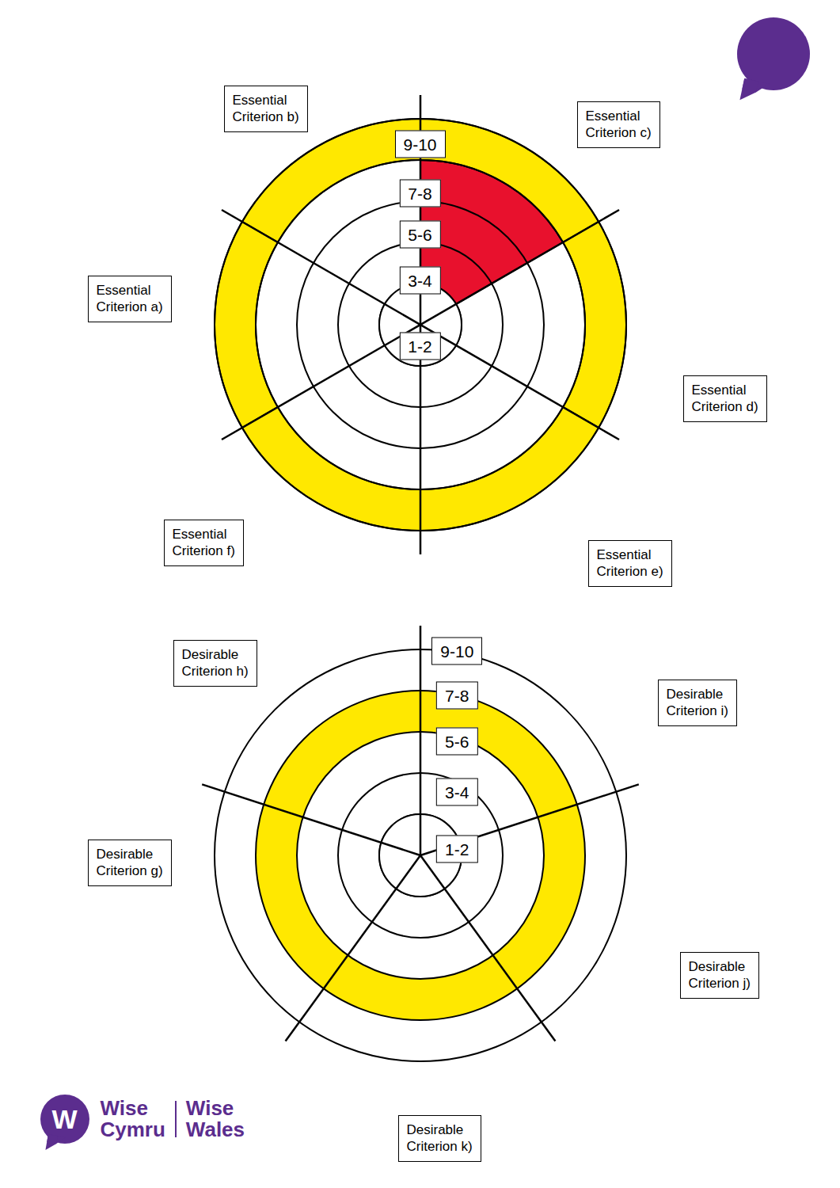9-10 7-8 5-6 3-4 1-2 Essential
Criterion b) Essential
Criterion c) Essential
Criterion a) Essential
Criterion d) Essential
Criterion f) Essential
Criterion e)
9-10 7-8 5-6 3-4 1-2 Desirable
Criterion h) Desirable
Criterion i) Desirable
Criterion g) Desirable
Criterion j) Desirable
Criterion k)
W
Wise
Cymru Wise
Wales